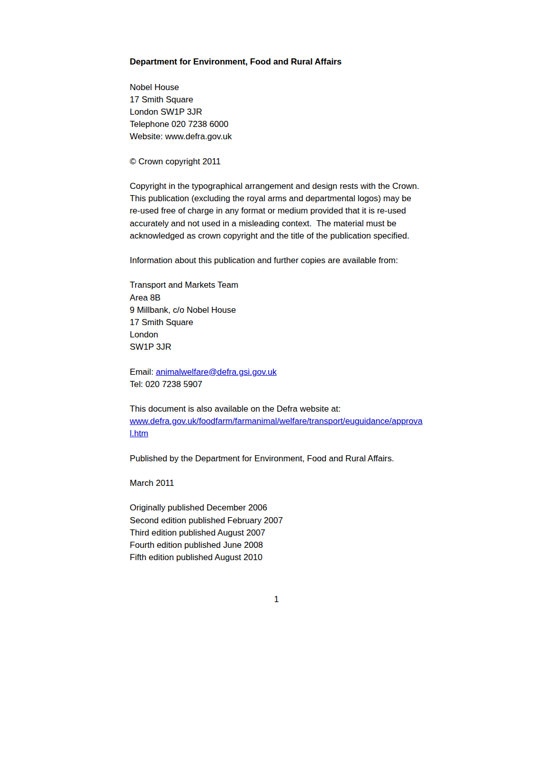Department for Environment, Food and Rural Affairs
Nobel House
17 Smith Square
London SW1P 3JR
Telephone 020 7238 6000
Website: www.defra.gov.uk
© Crown copyright 2011
Copyright in the typographical arrangement and design rests with the Crown.
This publication (excluding the royal arms and departmental logos) may be re-used free of charge in any format or medium provided that it is re-used accurately and not used in a misleading context. The material must be acknowledged as crown copyright and the title of the publication specified.
Information about this publication and further copies are available from:
Transport and Markets Team
Area 8B
9 Millbank, c/o Nobel House
17 Smith Square
London
SW1P 3JR
Email: animalwelfare@defra.gsi.gov.uk
Tel: 020 7238 5907
This document is also available on the Defra website at:
www.defra.gov.uk/foodfarm/farmanimal/welfare/transport/euguidance/approval.htm
Published by the Department for Environment, Food and Rural Affairs.
March 2011
Originally published December 2006
Second edition published February 2007
Third edition published August 2007
Fourth edition published June 2008
Fifth edition published August 2010
1